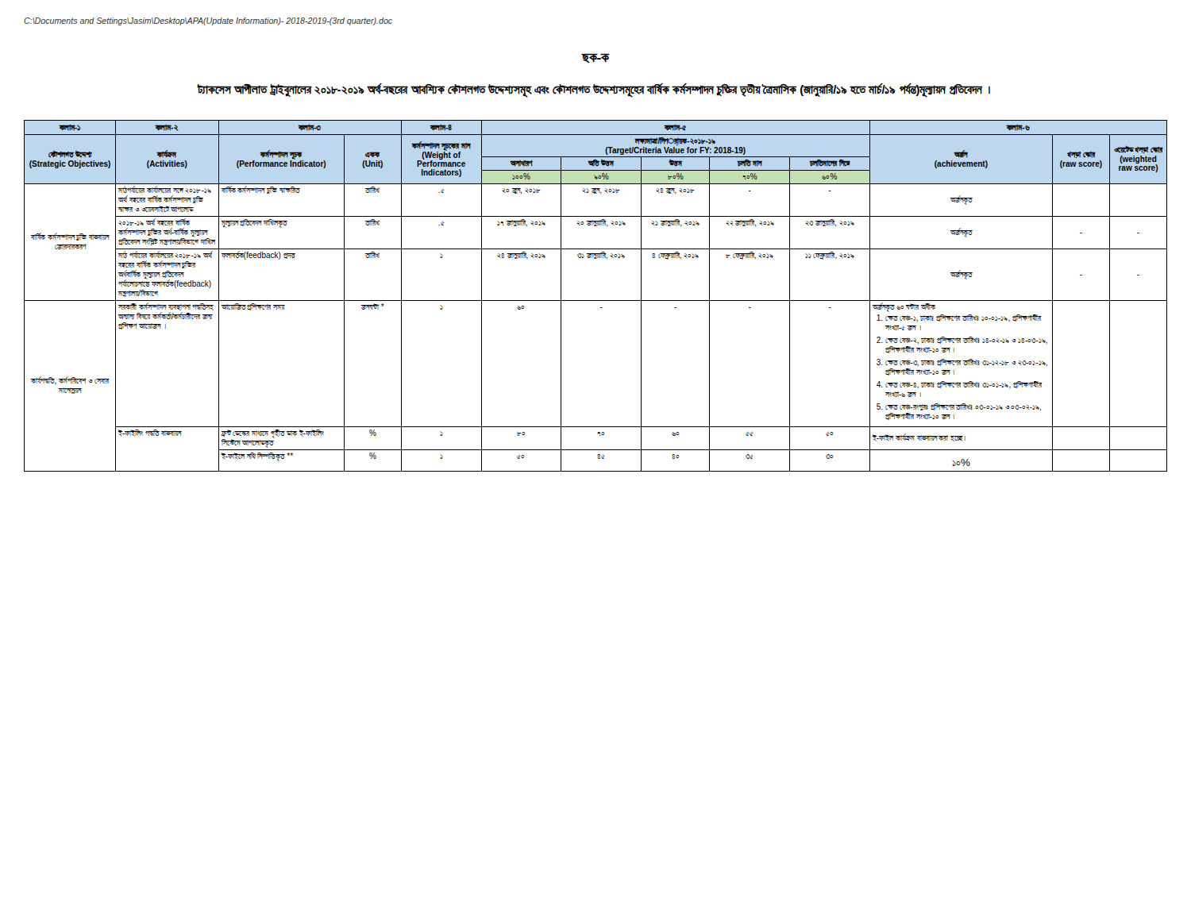C:\Documents and Settings\Jasim\Desktop\APA(Update Information)- 2018-2019-(3rd quarter).doc
ছক-ক
ট্যাকসেস আপীলাত ট্রাইবুনালের ২০১৮-২০১৯ অর্থ-বছরের আবশ্যিক কৌশলগত উদ্দেশ্যসমূহ এবং কৌশলগত উদ্দেশ্যসমূহের বার্ষিক কর্মসম্পাদন চুক্তির তৃতীয় ত্রৈমাসিক (জানুয়ারি/১৯ হতে মার্চ/১৯ পর্যন্ত)মূল্যায়ন প্রতিবেদন ।
| কলাম-১ | কলাম-২ | কলাম-৩ | কলাম-৪ | কলাম-৫ | কলাম-৬ |
| --- | --- | --- | --- | --- | --- |
| কৌশলগত উদ্দেশ্য (Strategic Objectives) | কার্যক্রম (Activities) | কর্মসম্পাদন সূচক (Performance Indicator) | একক (Unit) | কর্মসম্পাদন সূচকের মান (Weight of Performance Indicators) | লক্ষ্যমাত্রা/নিণর্ায়ক-২০১৮-১৯ (Target/Criteria Value for FY: 2018-19) | অর্জন (achievement) | খসড়া স্কোর (raw score) | ওয়েটেড খসড়া স্কোর (weighted raw score) |
| অসাধারণ | অতি উত্তম | উত্তম | চলতি মান | চলতিমানের নিম্নে |
| ১০০% | ৯০% | ৮০% | ৭০% | ৬০% |
| বার্ষিক কর্মসম্পাদন চুক্তি বাস্তবায়ন জোরদারকরণ | মাঠপর্যায়ের কার্যালয়ের সঙ্গে ২০১৮-১৯ অর্থ বছরের বার্ষিক কর্মসম্পাদন চুক্তি স্বাক্ষর ও ওয়েবসাইটে আপলোড | বার্ষিক কর্মসম্পাদন চুক্তি স্বাক্ষরিত | তারিখ | .৫ | ২০ জুন, ২০১৮ | ২১ জুন, ২০১৮ | ২৪ জুন, ২০১৮ | - | - | অর্জনকৃত | | |
| ২০১৮-১৯ অর্থ বছরের বার্ষিক কর্মসম্পাদন চুক্তির অর্ধ-বার্ষিক মূল্যায়ন প্রতিবেদন সংশ্লিষ্ট মন্ত্রণালয়/বিভাগে দাখিল | মূল্যায়ন প্রতিবেদন দাখিলকৃত | তারিখ | .৫ | ১৭ জানুয়ারি, ২০১৯ | ২০ জানুয়ারি, ২০১৯ | ২১ জানুয়ারি, ২০১৯ | ২২ জানুয়ারি, ২০১৯ | ২৩ জানুয়ারি, ২০১৯ | অর্জনকৃত | - | - |
| মাঠ পর্যায়ের কার্যালয়ের ২০১৮-১৯ অর্থ বছরের বার্ষিক কর্মসম্পাদন চুক্তির অর্ধবার্ষিক মূল্যায়ন প্রতিবেদন পর্যালোচনান্তে ফলাবর্তক(feedback) মন্ত্রণালয়/বিভাগে | ফলাবর্তক(feedback) প্রদত্ত | তারিখ | ১ | ২৪ জানুয়ারি, ২০১৯ | ৩১ জানুয়ারি, ২০১৯ | ৪ ফেব্রুয়ারি, ২০১৯ | ৮ ফেব্রুয়ারি, ২০১৯ | ১১ ফেব্রুয়ারি, ২০১৯ | অর্জনকৃত | - | - |
| কার্যপদ্ধতি, কর্মপরিবেশ ও সেবার মানোন্নয়ন | সরকারী কর্মসম্পাদন ব্যবস্থাপনা পদ্ধতিসহ অন্যান্য বিষয়ে কর্মকর্তা/কর্মচারীদের জন্য প্রশিক্ষণ আয়োজন । | আয়োজিত প্রশিক্ষণের সময় | জনঘন্টা * | ১ | ৬০ | - | - | - | - | অর্জনকৃত ৬০ ঘন্টার অধীক ক্ষেত বেঞ্চ-১, ঢাকাঃ প্রশিক্ষণের তারিখঃ ১০-০১-১৯, প্রশিক্ষণার্থীর সংখ্যা-৫ জন । ক্ষেত বেঞ্চ-২, ঢাকাঃ প্রশিক্ষণের তারিখঃ ১৪-০২-১৯ ও ১৪-০৩-১৯, প্রশিক্ষণার্থীর সংখ্যা-১০ জন । ক্ষেত বেঞ্চ-৩, ঢাকাঃ প্রশিক্ষণের তারিখঃ ৩১-১২-১৮ ও ২৩-০১-১৯, প্রশিক্ষণার্থীর সংখ্যা-১০ জন । ক্ষেত বেঞ্চ-৪, ঢাকাঃ প্রশিক্ষণের তারিখঃ ৩১-০১-১৯, প্রশিক্ষণার্থীর সংখ্যা-৬ জন । ক্ষেত বেঞ্চ-রংপুরঃ প্রশিক্ষণের তারিখঃ ০৩-০১-১৯ ও ০৩-০২-১৯, প্রশিক্ষণার্থীর সংখ্যা-১০ জন । | | |
| ই-ফাইলিং পদ্ধতি বাস্তবায়ন | ফ্রন্ট ডেস্কের মাধ্যমে গৃহীত ডাক ই-ফাইলিং সিস্টেমে আপলোডকৃত | % | ১ | ৮০ | ৭০ | ৬০ | ৫৫ | ৫০ | ই-ফাইল কার্যক্রম বাস্তবায়ন করা হচ্ছে। | | |
| ই-ফাইলে নথি নিস্পত্তিকৃত ** | % | ১ | ৫০ | ৪৫ | ৪০ | ৩৫ | ৩০ | ১০% | | |